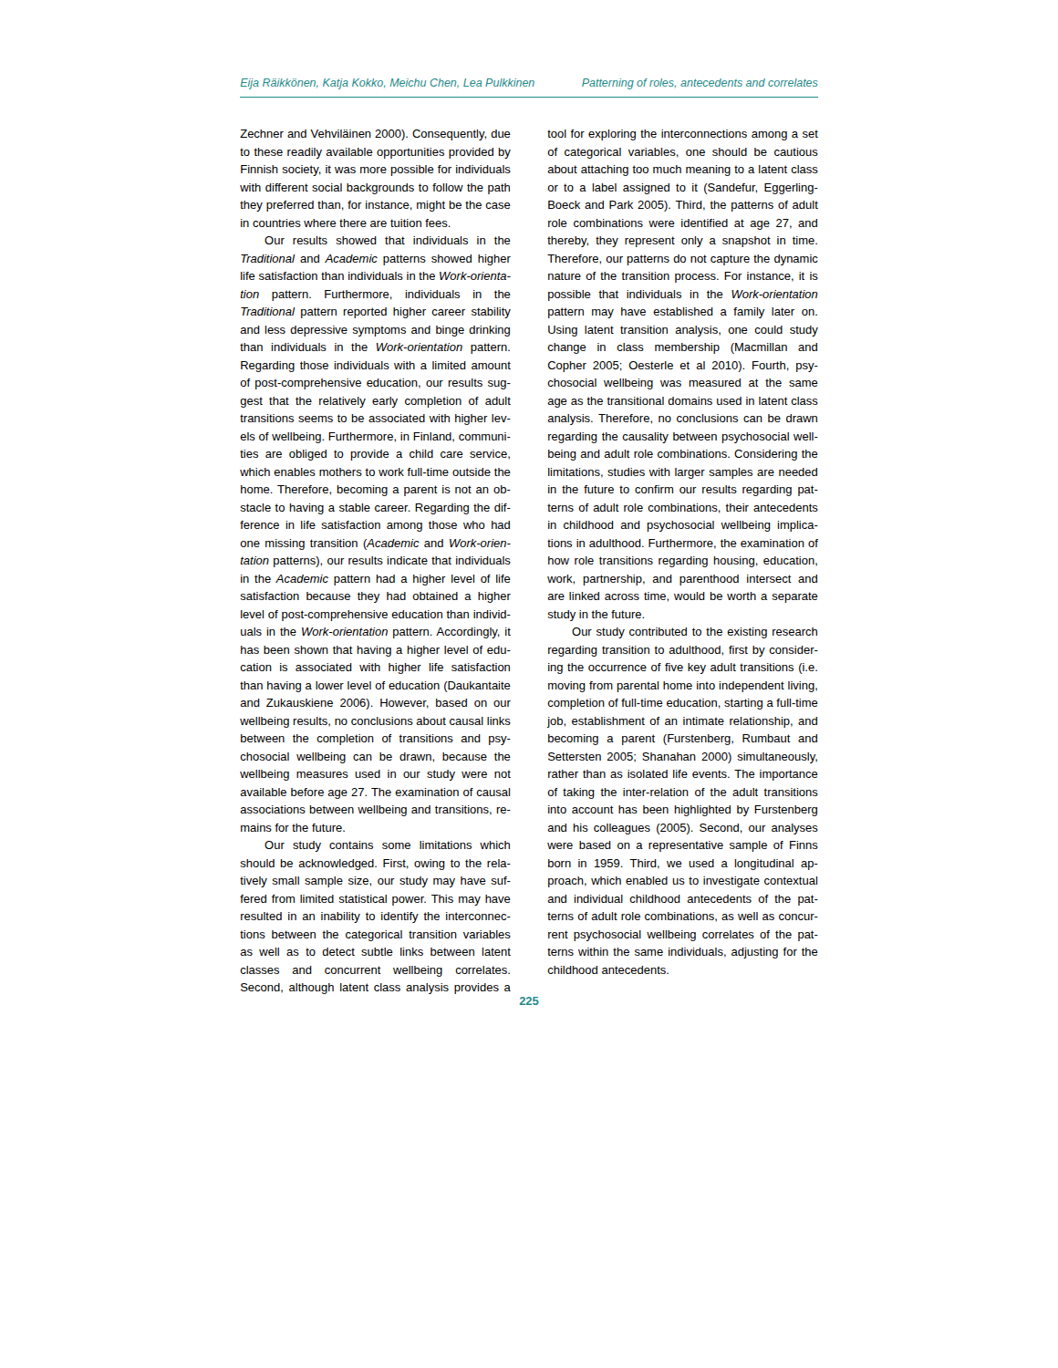Eija Räikkönen, Katja Kokko, Meichu Chen, Lea Pulkkinen Patterning of roles, antecedents and correlates
Zechner and Vehviläinen 2000). Consequently, due to these readily available opportunities provided by Finnish society, it was more possible for individuals with different social backgrounds to follow the path they preferred than, for instance, might be the case in countries where there are tuition fees.
Our results showed that individuals in the Traditional and Academic patterns showed higher life satisfaction than individuals in the Work-orientation pattern. Furthermore, individuals in the Traditional pattern reported higher career stability and less depressive symptoms and binge drinking than individuals in the Work-orientation pattern. Regarding those individuals with a limited amount of post-comprehensive education, our results suggest that the relatively early completion of adult transitions seems to be associated with higher levels of wellbeing. Furthermore, in Finland, communities are obliged to provide a child care service, which enables mothers to work full-time outside the home. Therefore, becoming a parent is not an obstacle to having a stable career. Regarding the difference in life satisfaction among those who had one missing transition (Academic and Work-orientation patterns), our results indicate that individuals in the Academic pattern had a higher level of life satisfaction because they had obtained a higher level of post-comprehensive education than individuals in the Work-orientation pattern. Accordingly, it has been shown that having a higher level of education is associated with higher life satisfaction than having a lower level of education (Daukantaite and Zukauskiene 2006). However, based on our wellbeing results, no conclusions about causal links between the completion of transitions and psychosocial wellbeing can be drawn, because the wellbeing measures used in our study were not available before age 27. The examination of causal associations between wellbeing and transitions, remains for the future.
Our study contains some limitations which should be acknowledged. First, owing to the relatively small sample size, our study may have suffered from limited statistical power. This may have resulted in an inability to identify the interconnections between the categorical transition variables as well as to detect subtle links between latent classes and concurrent wellbeing correlates. Second, although latent class analysis provides a tool for exploring the interconnections among a set of categorical variables, one should be cautious about attaching too much meaning to a latent class or to a label assigned to it (Sandefur, Eggerling-Boeck and Park 2005). Third, the patterns of adult role combinations were identified at age 27, and thereby, they represent only a snapshot in time. Therefore, our patterns do not capture the dynamic nature of the transition process. For instance, it is possible that individuals in the Work-orientation pattern may have established a family later on. Using latent transition analysis, one could study change in class membership (Macmillan and Copher 2005; Oesterle et al 2010). Fourth, psychosocial wellbeing was measured at the same age as the transitional domains used in latent class analysis. Therefore, no conclusions can be drawn regarding the causality between psychosocial wellbeing and adult role combinations. Considering the limitations, studies with larger samples are needed in the future to confirm our results regarding patterns of adult role combinations, their antecedents in childhood and psychosocial wellbeing implications in adulthood. Furthermore, the examination of how role transitions regarding housing, education, work, partnership, and parenthood intersect and are linked across time, would be worth a separate study in the future.
Our study contributed to the existing research regarding transition to adulthood, first by considering the occurrence of five key adult transitions (i.e. moving from parental home into independent living, completion of full-time education, starting a full-time job, establishment of an intimate relationship, and becoming a parent (Furstenberg, Rumbaut and Settersten 2005; Shanahan 2000) simultaneously, rather than as isolated life events. The importance of taking the inter-relation of the adult transitions into account has been highlighted by Furstenberg and his colleagues (2005). Second, our analyses were based on a representative sample of Finns born in 1959. Third, we used a longitudinal approach, which enabled us to investigate contextual and individual childhood antecedents of the patterns of adult role combinations, as well as concurrent psychosocial wellbeing correlates of the patterns within the same individuals, adjusting for the childhood antecedents.
225